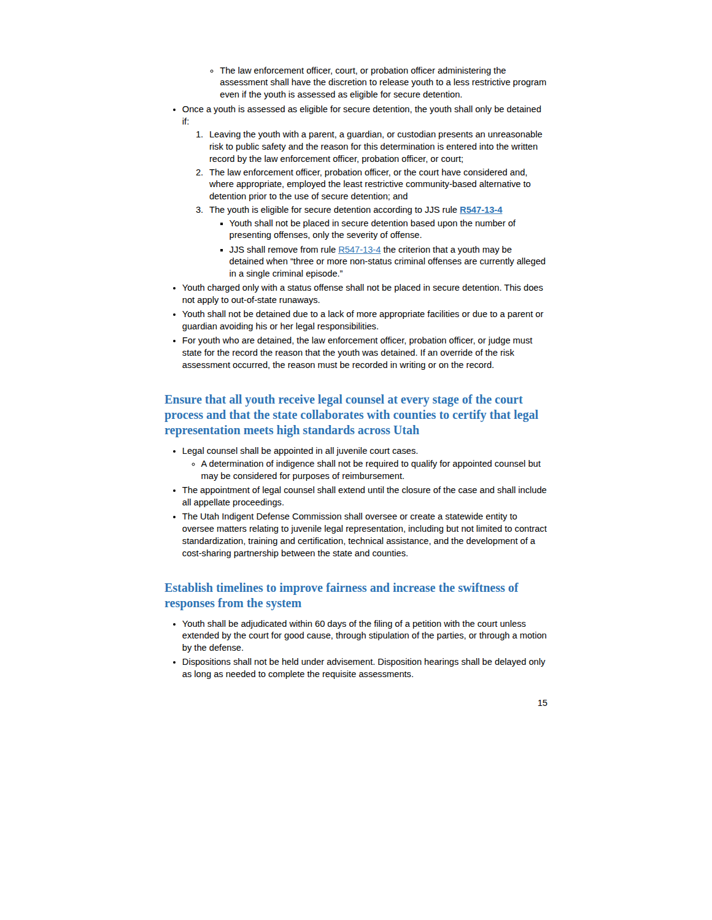The law enforcement officer, court, or probation officer administering the assessment shall have the discretion to release youth to a less restrictive program even if the youth is assessed as eligible for secure detention.
Once a youth is assessed as eligible for secure detention, the youth shall only be detained if:
Leaving the youth with a parent, a guardian, or custodian presents an unreasonable risk to public safety and the reason for this determination is entered into the written record by the law enforcement officer, probation officer, or court;
The law enforcement officer, probation officer, or the court have considered and, where appropriate, employed the least restrictive community-based alternative to detention prior to the use of secure detention; and
The youth is eligible for secure detention according to JJS rule R547-13-4
Youth shall not be placed in secure detention based upon the number of presenting offenses, only the severity of offense.
JJS shall remove from rule R547-13-4 the criterion that a youth may be detained when “three or more non-status criminal offenses are currently alleged in a single criminal episode.”
Youth charged only with a status offense shall not be placed in secure detention. This does not apply to out-of-state runaways.
Youth shall not be detained due to a lack of more appropriate facilities or due to a parent or guardian avoiding his or her legal responsibilities.
For youth who are detained, the law enforcement officer, probation officer, or judge must state for the record the reason that the youth was detained. If an override of the risk assessment occurred, the reason must be recorded in writing or on the record.
Ensure that all youth receive legal counsel at every stage of the court process and that the state collaborates with counties to certify that legal representation meets high standards across Utah
Legal counsel shall be appointed in all juvenile court cases.
A determination of indigence shall not be required to qualify for appointed counsel but may be considered for purposes of reimbursement.
The appointment of legal counsel shall extend until the closure of the case and shall include all appellate proceedings.
The Utah Indigent Defense Commission shall oversee or create a statewide entity to oversee matters relating to juvenile legal representation, including but not limited to contract standardization, training and certification, technical assistance, and the development of a cost-sharing partnership between the state and counties.
Establish timelines to improve fairness and increase the swiftness of responses from the system
Youth shall be adjudicated within 60 days of the filing of a petition with the court unless extended by the court for good cause, through stipulation of the parties, or through a motion by the defense.
Dispositions shall not be held under advisement. Disposition hearings shall be delayed only as long as needed to complete the requisite assessments.
15